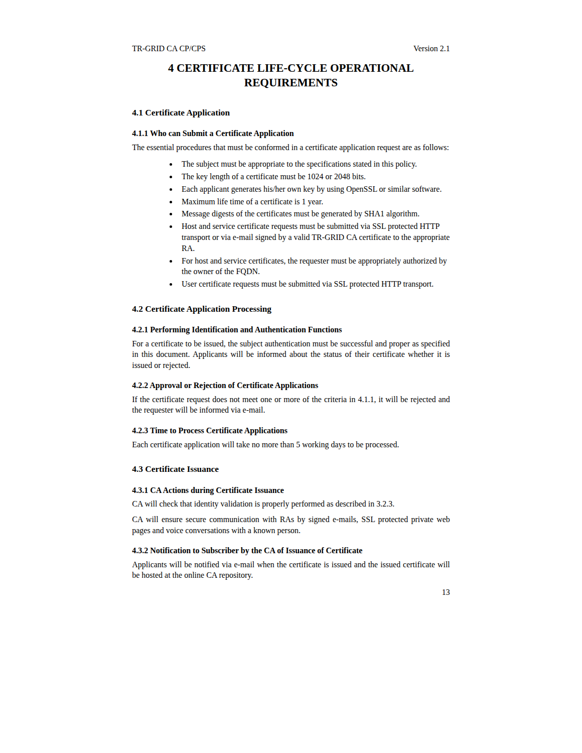TR-GRID CA CP/CPS Version 2.1
4 CERTIFICATE LIFE-CYCLE OPERATIONAL
REQUIREMENTS
4.1 Certificate Application
4.1.1 Who can Submit a Certificate Application
The essential procedures that must be conformed in a certificate application request are as follows:
The subject must be appropriate to the specifications stated in this policy.
The key length of a certificate must be 1024 or 2048 bits.
Each applicant generates his/her own key by using OpenSSL or similar software.
Maximum life time of a certificate is 1 year.
Message digests of the certificates must be generated by SHA1 algorithm.
Host and service certificate requests must be submitted via SSL protected HTTP transport or via e-mail signed by a valid TR-GRID CA certificate to the appropriate RA.
For host and service certificates, the requester must be appropriately authorized by the owner of the FQDN.
User certificate requests must be submitted via SSL protected HTTP transport.
4.2 Certificate Application Processing
4.2.1 Performing Identification and Authentication Functions
For a certificate to be issued, the subject authentication must be successful and proper as specified in this document. Applicants will be informed about the status of their certificate whether it is issued or rejected.
4.2.2 Approval or Rejection of Certificate Applications
If the certificate request does not meet one or more of the criteria in 4.1.1, it will be rejected and the requester will be informed via e-mail.
4.2.3 Time to Process Certificate Applications
Each certificate application will take no more than 5 working days to be processed.
4.3 Certificate Issuance
4.3.1 CA Actions during Certificate Issuance
CA will check that identity validation is properly performed as described in 3.2.3.
CA will ensure secure communication with RAs by signed e-mails, SSL protected private web pages and voice conversations with a known person.
4.3.2 Notification to Subscriber by the CA of Issuance of Certificate
Applicants will be notified via e-mail when the certificate is issued and the issued certificate will be hosted at the online CA repository.
13